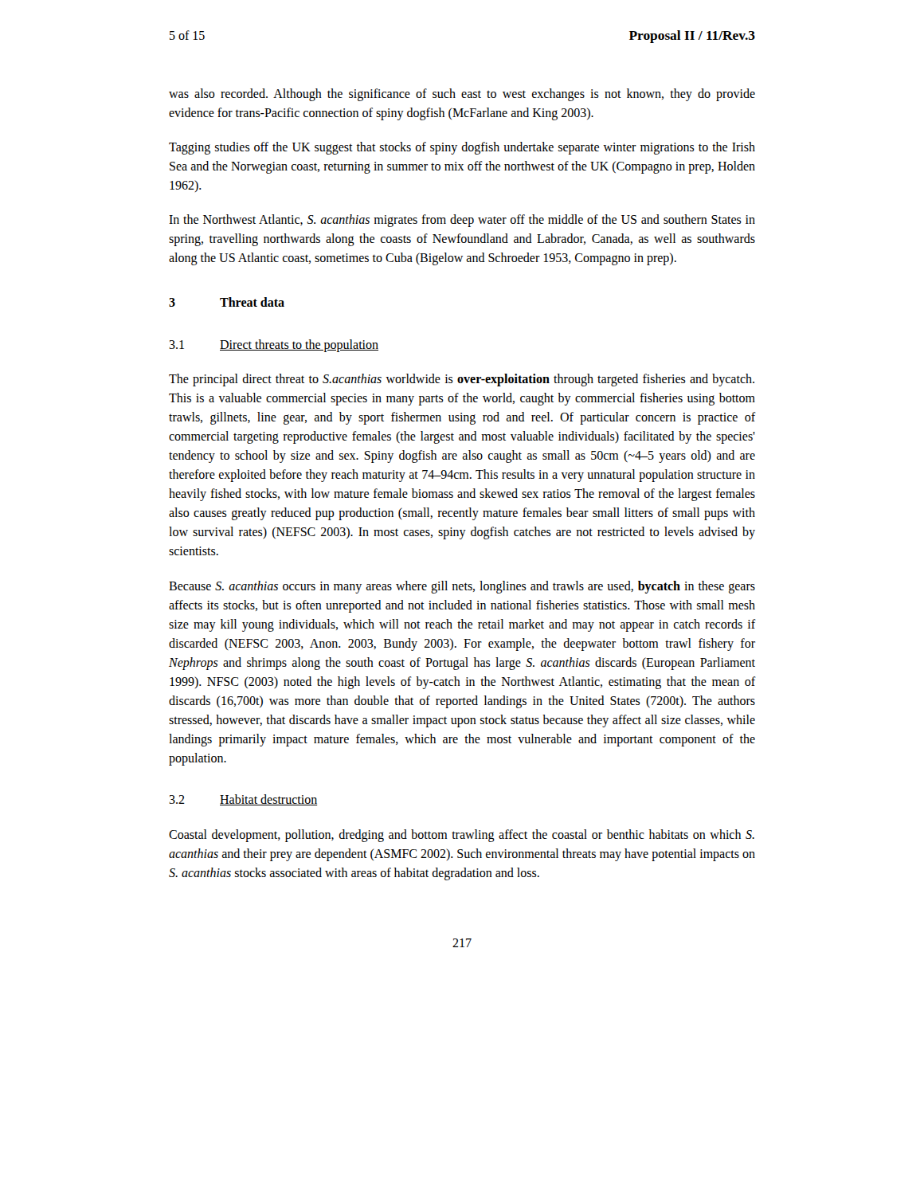5 of 15 Proposal II / 11/Rev.3
was also recorded. Although the significance of such east to west exchanges is not known, they do provide evidence for trans-Pacific connection of spiny dogfish (McFarlane and King 2003).
Tagging studies off the UK suggest that stocks of spiny dogfish undertake separate winter migrations to the Irish Sea and the Norwegian coast, returning in summer to mix off the northwest of the UK (Compagno in prep, Holden 1962).
In the Northwest Atlantic, S. acanthias migrates from deep water off the middle of the US and southern States in spring, travelling northwards along the coasts of Newfoundland and Labrador, Canada, as well as southwards along the US Atlantic coast, sometimes to Cuba (Bigelow and Schroeder 1953, Compagno in prep).
3 Threat data
3.1 Direct threats to the population
The principal direct threat to S.acanthias worldwide is over-exploitation through targeted fisheries and bycatch. This is a valuable commercial species in many parts of the world, caught by commercial fisheries using bottom trawls, gillnets, line gear, and by sport fishermen using rod and reel. Of particular concern is practice of commercial targeting reproductive females (the largest and most valuable individuals) facilitated by the species' tendency to school by size and sex. Spiny dogfish are also caught as small as 50cm (~4–5 years old) and are therefore exploited before they reach maturity at 74–94cm. This results in a very unnatural population structure in heavily fished stocks, with low mature female biomass and skewed sex ratios The removal of the largest females also causes greatly reduced pup production (small, recently mature females bear small litters of small pups with low survival rates) (NEFSC 2003). In most cases, spiny dogfish catches are not restricted to levels advised by scientists.
Because S. acanthias occurs in many areas where gill nets, longlines and trawls are used, bycatch in these gears affects its stocks, but is often unreported and not included in national fisheries statistics. Those with small mesh size may kill young individuals, which will not reach the retail market and may not appear in catch records if discarded (NEFSC 2003, Anon. 2003, Bundy 2003). For example, the deepwater bottom trawl fishery for Nephrops and shrimps along the south coast of Portugal has large S. acanthias discards (European Parliament 1999). NFSC (2003) noted the high levels of by-catch in the Northwest Atlantic, estimating that the mean of discards (16,700t) was more than double that of reported landings in the United States (7200t). The authors stressed, however, that discards have a smaller impact upon stock status because they affect all size classes, while landings primarily impact mature females, which are the most vulnerable and important component of the population.
3.2 Habitat destruction
Coastal development, pollution, dredging and bottom trawling affect the coastal or benthic habitats on which S. acanthias and their prey are dependent (ASMFC 2002). Such environmental threats may have potential impacts on S. acanthias stocks associated with areas of habitat degradation and loss.
217